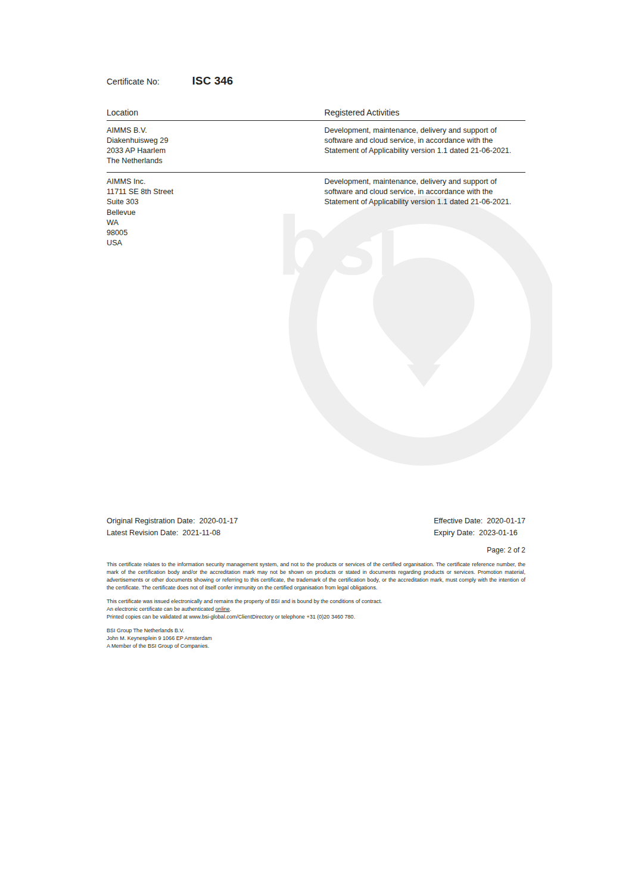bsi.
Certificate No:
ISC 346
| Location | Registered Activities |
| --- | --- |
| AIMMS B.V. Diakenhuisweg 29 2033 AP Haarlem The Netherlands | Development, maintenance, delivery and support of software and cloud service, in accordance with the Statement of Applicability version 1.1 dated 21-06-2021. |
| AIMMS Inc. 11711 SE 8th Street Suite 303 Bellevue WA 98005 USA | Development, maintenance, delivery and support of software and cloud service, in accordance with the Statement of Applicability version 1.1 dated 21-06-2021. |
Original Registration Date: 2020-01-17
Latest Revision Date: 2021-11-08
Effective Date: 2020-01-17
Expiry Date: 2023-01-16
Page: 2 of 2
This certificate relates to the information security management system, and not to the products or services of the certified organisation. The certificate reference number, the mark of the certification body and/or the accreditation mark may not be shown on products or stated in documents regarding products or services. Promotion material, advertisements or other documents showing or referring to this certificate, the trademark of the certification body, or the accreditation mark, must comply with the intention of the certificate. The certificate does not of itself confer immunity on the certified organisation from legal obligations.
This certificate was issued electronically and remains the property of BSI and is bound by the conditions of contract.
An electronic certificate can be authenticated online.
Printed copies can be validated at www.bsi-global.com/ClientDirectory or telephone +31 (0)20 3460 780.
BSI Group The Netherlands B.V.
John M. Keynesplein 9 1066 EP Amsterdam
A Member of the BSI Group of Companies.